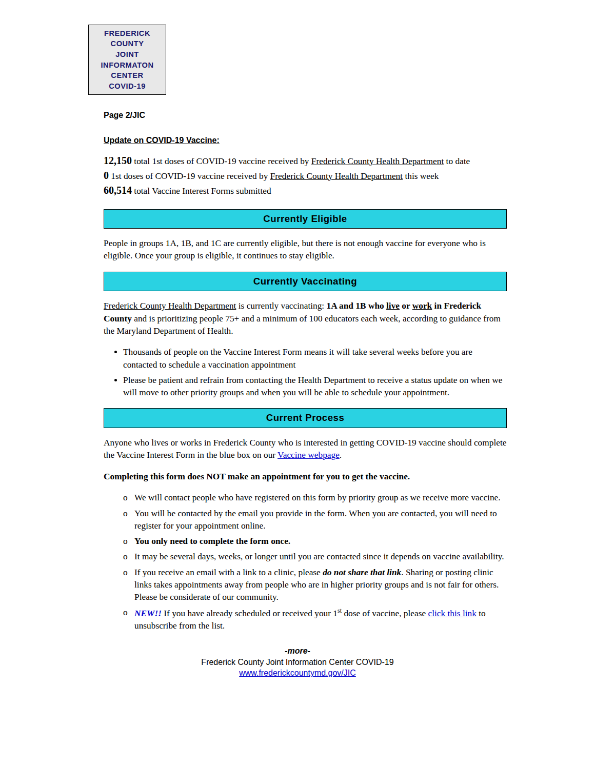FREDERICK COUNTY
JOINT
INFORMATON
CENTER
COVID-19
Page 2/JIC
Update on COVID-19 Vaccine:
12,150 total 1st doses of COVID-19 vaccine received by Frederick County Health Department to date
0 1st doses of COVID-19 vaccine received by Frederick County Health Department this week
60,514 total Vaccine Interest Forms submitted
Currently Eligible
People in groups 1A, 1B, and 1C are currently eligible, but there is not enough vaccine for everyone who is eligible. Once your group is eligible, it continues to stay eligible.
Currently Vaccinating
Frederick County Health Department is currently vaccinating: 1A and 1B who live or work in Frederick County and is prioritizing people 75+ and a minimum of 100 educators each week, according to guidance from the Maryland Department of Health.
Thousands of people on the Vaccine Interest Form means it will take several weeks before you are contacted to schedule a vaccination appointment
Please be patient and refrain from contacting the Health Department to receive a status update on when we will move to other priority groups and when you will be able to schedule your appointment.
Current Process
Anyone who lives or works in Frederick County who is interested in getting COVID-19 vaccine should complete the Vaccine Interest Form in the blue box on our Vaccine webpage.
Completing this form does NOT make an appointment for you to get the vaccine.
We will contact people who have registered on this form by priority group as we receive more vaccine.
You will be contacted by the email you provide in the form. When you are contacted, you will need to register for your appointment online.
You only need to complete the form once.
It may be several days, weeks, or longer until you are contacted since it depends on vaccine availability.
If you receive an email with a link to a clinic, please do not share that link. Sharing or posting clinic links takes appointments away from people who are in higher priority groups and is not fair for others. Please be considerate of our community.
NEW!! If you have already scheduled or received your 1st dose of vaccine, please click this link to unsubscribe from the list.
-more-
Frederick County Joint Information Center COVID-19
www.frederickcountymd.gov/JIC